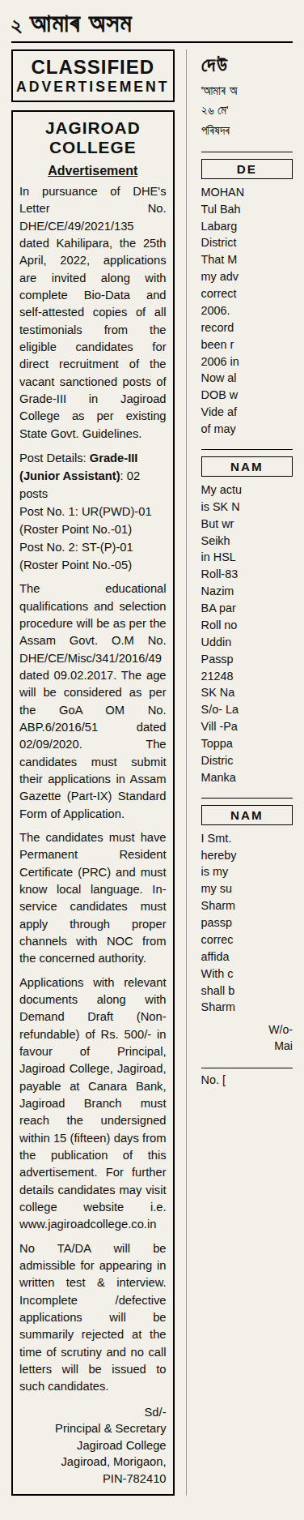২ আমাৰ অসম
CLASSIFIED
ADVERTISEMENT
JAGIROAD COLLEGE
Advertisement
In pursuance of DHE's Letter No. DHE/CE/49/2021/135 dated Kahilipara, the 25th April, 2022, applications are invited along with complete Bio-Data and self-attested copies of all testimonials from the eligible candidates for direct recruitment of the vacant sanctioned posts of Grade-III in Jagiroad College as per existing State Govt. Guidelines.
Post Details: Grade-III (Junior Assistant): 02 posts
Post No. 1: UR(PWD)-01
(Roster Point No.-01)
Post No. 2: ST-(P)-01 (Roster Point No.-05)
The educational qualifications and selection procedure will be as per the Assam Govt. O.M No. DHE/CE/Misc/341/2016/49 dated 09.02.2017. The age will be considered as per the GoA OM No. ABP.6/2016/51 dated 02/09/2020. The candidates must submit their applications in Assam Gazette (Part-IX) Standard Form of Application.
The candidates must have Permanent Resident Certificate (PRC) and must know local language. In-service candidates must apply through proper channels with NOC from the concerned authority.
Applications with relevant documents along with Demand Draft (Non-refundable) of Rs. 500/- in favour of Principal, Jagiroad College, Jagiroad, payable at Canara Bank, Jagiroad Branch must reach the undersigned within 15 (fifteen) days from the publication of this advertisement. For further details candidates may visit college website i.e. www.jagiroadcollege.co.in
No TA/DA will be admissible for appearing in written test & interview. Incomplete /defective applications will be summarily rejected at the time of scrutiny and no call letters will be issued to such candidates.
Sd/-
Principal & Secretary
Jagiroad College
Jagiroad, Morigaon,
PIN-782410
দেউ
'আমাৰ অ
২৬ মে'
পৰিষদৰ
DE
MOHAN
Tul Bah
Labarg
District
That M
my adv
correct
2006.
record
been r
2006 in
Now al
DOB w
Vide af
of may
NAM
My actu
is SK N
But wr
Seikh
in HSL
Roll-83
Nazim
BA par
Roll no
Uddin
Passp
21248
SK Na
S/o- La
Vill -Pa
Toppa
Distric
Manka
NAM
I Smt.
hereby
is my
my su
Sharm
passp
correc
affida
With c
shall b
Sharm
W/o-
Mai
No. [